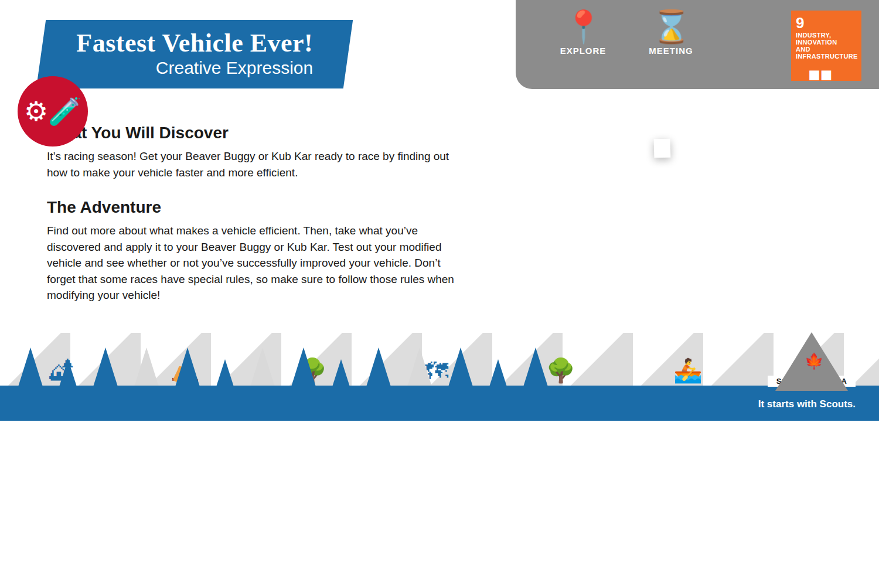📍 EXPLORE
⌛ MEETING
9 INDUSTRY, INNOVATION
AND INFRASTRUCTURE ■■
■■■
⚙🧪
Fastest Vehicle Ever!
Creative Expression
What You Will Discover
It’s racing season! Get your Beaver Buggy or Kub Kar ready to race by finding out how to make your vehicle faster and more efficient.
The Adventure
Find out more about what makes a vehicle efficient. Then, take what you’ve discovered and apply it to your Beaver Buggy or Kub Kar. Test out your modified vehicle and see whether or not you’ve successfully improved your vehicle. Don’t forget that some races have special rules, so make sure to follow those rules when modifying your vehicle!
🏕 ⛺ 🌳 🗺 🌳 🚣 🚢
🍁
SCOUTS CANADA
It starts with Scouts.